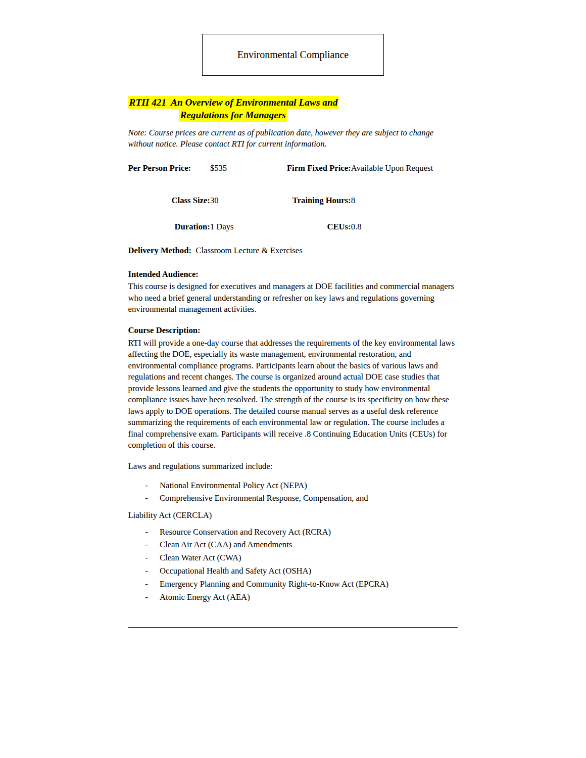Environmental Compliance
RTII 421 An Overview of Environmental Laws and
Regulations for Managers
Note: Course prices are current as of publication date, however they are subject to change without notice. Please contact RTI for current information.
| Per Person Price: | $535 | | Firm Fixed Price: | Available Upon Request |
| Class Size: | 30 | | Training Hours: | 8 |
| Duration: | 1 Days | | CEUs: | 0.8 |
Delivery Method: Classroom Lecture & Exercises
Intended Audience:
This course is designed for executives and managers at DOE facilities and commercial managers who need a brief general understanding or refresher on key laws and regulations governing environmental management activities.
Course Description:
RTI will provide a one-day course that addresses the requirements of the key environmental laws affecting the DOE, especially its waste management, environmental restoration, and environmental compliance programs. Participants learn about the basics of various laws and regulations and recent changes. The course is organized around actual DOE case studies that provide lessons learned and give the students the opportunity to study how environmental compliance issues have been resolved. The strength of the course is its specificity on how these laws apply to DOE operations. The detailed course manual serves as a useful desk reference summarizing the requirements of each environmental law or regulation. The course includes a final comprehensive exam. Participants will receive .8 Continuing Education Units (CEUs) for completion of this course.
Laws and regulations summarized include:
National Environmental Policy Act (NEPA)
Comprehensive Environmental Response, Compensation, and
Liability Act (CERCLA)
Resource Conservation and Recovery Act (RCRA)
Clean Air Act (CAA) and Amendments
Clean Water Act (CWA)
Occupational Health and Safety Act (OSHA)
Emergency Planning and Community Right-to-Know Act (EPCRA)
Atomic Energy Act (AEA)